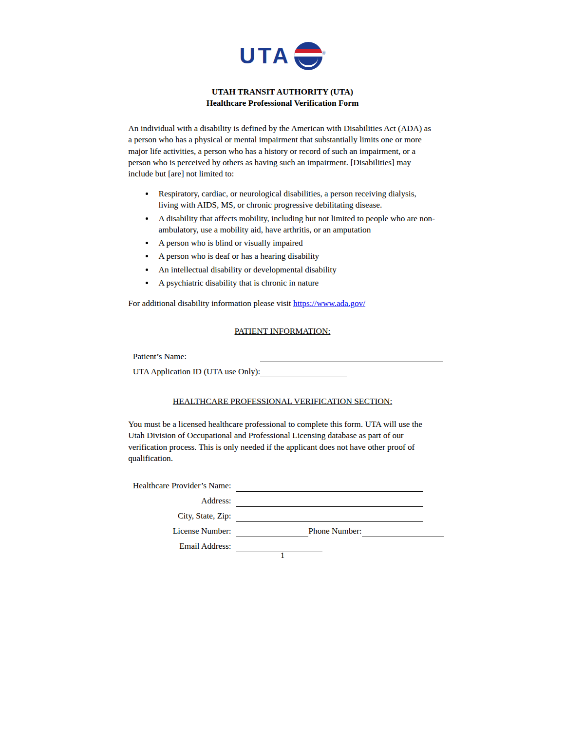UTA ®
UTAH TRANSIT AUTHORITY (UTA)Healthcare Professional Verification Form
An individual with a disability is defined by the American with Disabilities Act (ADA) as a person who has a physical or mental impairment that substantially limits one or more major life activities, a person who has a history or record of such an impairment, or a person who is perceived by others as having such an impairment. [Disabilities] may include but [are] not limited to:
Respiratory, cardiac, or neurological disabilities, a person receiving dialysis, living with AIDS, MS, or chronic progressive debilitating disease.
A disability that affects mobility, including but not limited to people who are non-ambulatory, use a mobility aid, have arthritis, or an amputation
A person who is blind or visually impaired
A person who is deaf or has a hearing disability
An intellectual disability or developmental disability
A psychiatric disability that is chronic in nature
For additional disability information please visit https://www.ada.gov/
PATIENT INFORMATION:
| Patient’s Name: | |
| UTA Application ID (UTA use Only): | |
HEALTHCARE PROFESSIONAL VERIFICATION SECTION:
You must be a licensed healthcare professional to complete this form. UTA will use the Utah Division of Occupational and Professional Licensing database as part of our verification process. This is only needed if the applicant does not have other proof of qualification.
| Healthcare Provider’s Name: | |
| Address: | |
| City, State, Zip: | |
| License Number: | | Phone Number: | |
| Email Address: | |
1